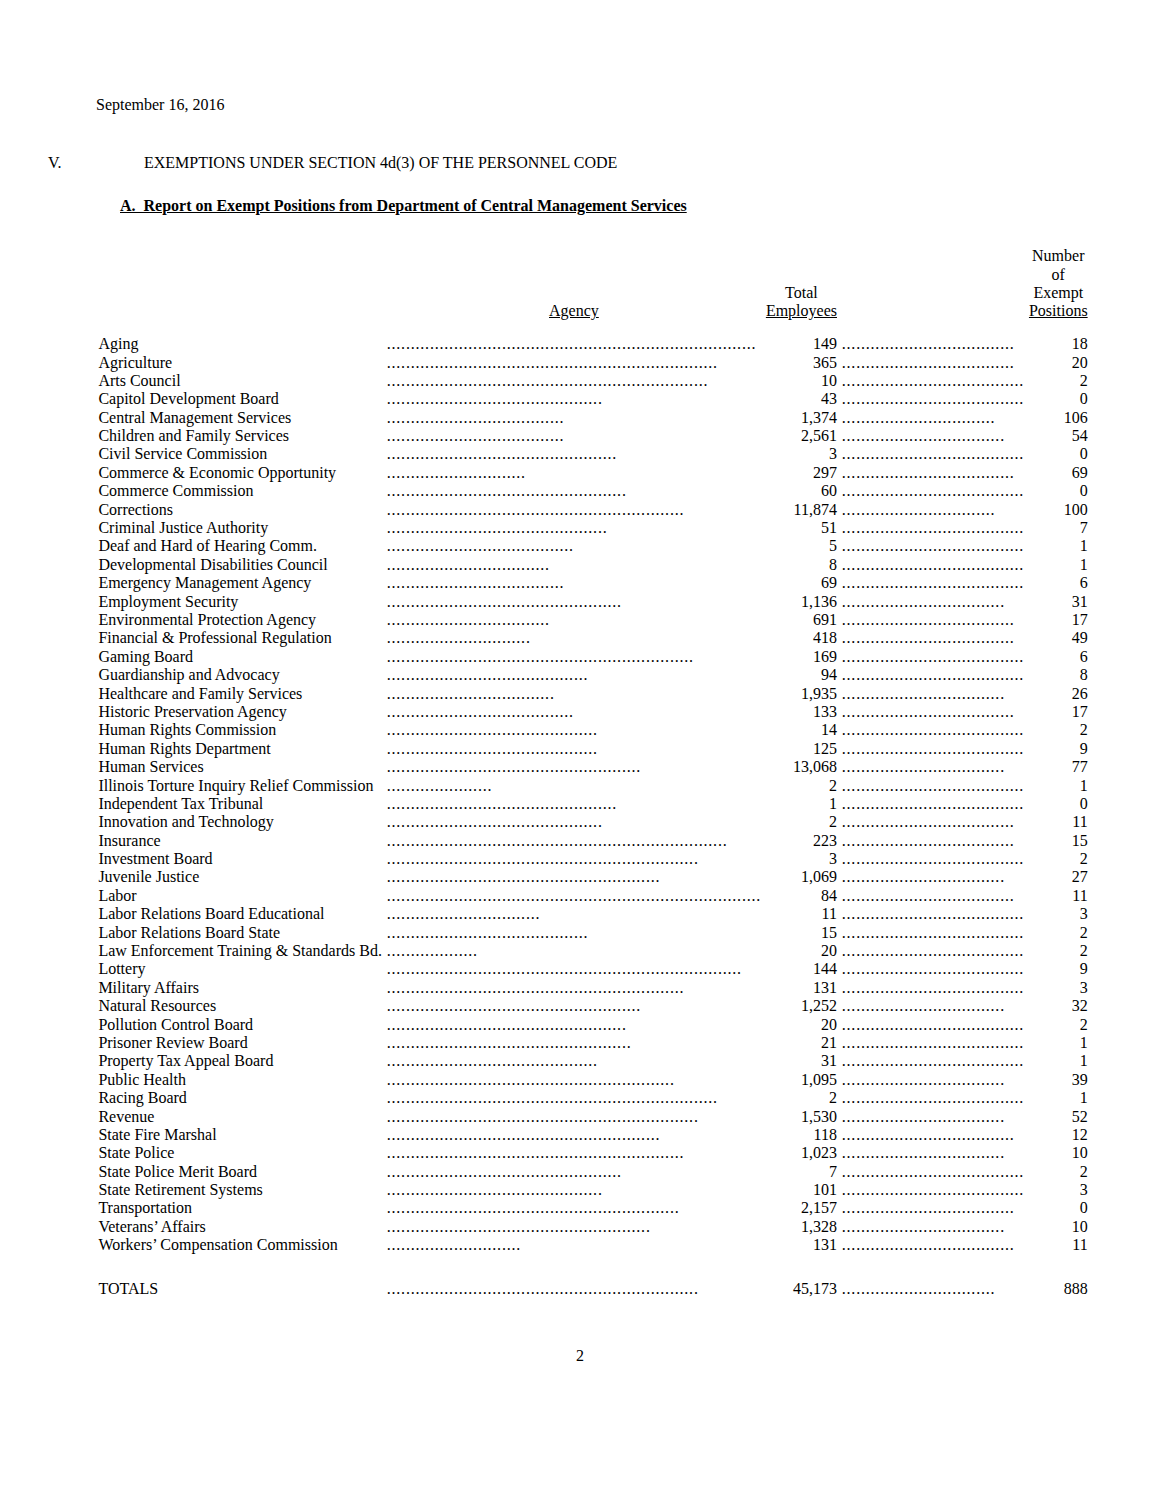September 16, 2016
V. EXEMPTIONS UNDER SECTION 4d(3) OF THE PERSONNEL CODE
A. Report on Exempt Positions from Department of Central Management Services
| | | Total | | Number of Exempt |
| | Agency | Employees | | Positions |
| Aging | ............................................................................. | 149 | .................................... | 18 |
| Agriculture | ..................................................................... | 365 | .................................... | 20 |
| Arts Council | ................................................................... | 10 | ...................................... | 2 |
| Capitol Development Board | ............................................. | 43 | ...................................... | 0 |
| Central Management Services | ..................................... | 1,374 | ................................ | 106 |
| Children and Family Services | ..................................... | 2,561 | .................................. | 54 |
| Civil Service Commission | ................................................ | 3 | ...................................... | 0 |
| Commerce & Economic Opportunity | ............................. | 297 | .................................... | 69 |
| Commerce Commission | .................................................. | 60 | ...................................... | 0 |
| Corrections | .............................................................. | 11,874 | ................................ | 100 |
| Criminal Justice Authority | .............................................. | 51 | ...................................... | 7 |
| Deaf and Hard of Hearing Comm. | ....................................... | 5 | ...................................... | 1 |
| Developmental Disabilities Council | .................................. | 8 | ...................................... | 1 |
| Emergency Management Agency | ..................................... | 69 | ...................................... | 6 |
| Employment Security | ................................................. | 1,136 | .................................. | 31 |
| Environmental Protection Agency | .................................. | 691 | .................................... | 17 |
| Financial & Professional Regulation | .............................. | 418 | .................................... | 49 |
| Gaming Board | ................................................................ | 169 | ...................................... | 6 |
| Guardianship and Advocacy | .......................................... | 94 | ...................................... | 8 |
| Healthcare and Family Services | ................................... | 1,935 | .................................. | 26 |
| Historic Preservation Agency | ....................................... | 133 | .................................... | 17 |
| Human Rights Commission | ............................................ | 14 | ...................................... | 2 |
| Human Rights Department | ............................................ | 125 | ...................................... | 9 |
| Human Services | ..................................................... | 13,068 | .................................. | 77 |
| Illinois Torture Inquiry Relief Commission | ...................... | 2 | ...................................... | 1 |
| Independent Tax Tribunal | ................................................ | 1 | ...................................... | 0 |
| Innovation and Technology | ............................................. | 2 | .................................... | 11 |
| Insurance | ....................................................................... | 223 | .................................... | 15 |
| Investment Board | ................................................................. | 3 | ...................................... | 2 |
| Juvenile Justice | ......................................................... | 1,069 | .................................. | 27 |
| Labor | .............................................................................. | 84 | .................................... | 11 |
| Labor Relations Board Educational | ................................ | 11 | ...................................... | 3 |
| Labor Relations Board State | .......................................... | 15 | ...................................... | 2 |
| Law Enforcement Training & Standards Bd. | ................... | 20 | ...................................... | 2 |
| Lottery | .......................................................................... | 144 | ...................................... | 9 |
| Military Affairs | .............................................................. | 131 | ...................................... | 3 |
| Natural Resources | ..................................................... | 1,252 | .................................. | 32 |
| Pollution Control Board | .................................................. | 20 | ...................................... | 2 |
| Prisoner Review Board | ................................................... | 21 | ...................................... | 1 |
| Property Tax Appeal Board | ............................................ | 31 | ...................................... | 1 |
| Public Health | ............................................................ | 1,095 | .................................. | 39 |
| Racing Board | ..................................................................... | 2 | ...................................... | 1 |
| Revenue | ................................................................. | 1,530 | .................................. | 52 |
| State Fire Marshal | ......................................................... | 118 | .................................... | 12 |
| State Police | .............................................................. | 1,023 | .................................. | 10 |
| State Police Merit Board | ................................................. | 7 | ...................................... | 2 |
| State Retirement Systems | ............................................. | 101 | ...................................... | 3 |
| Transportation | ............................................................. | 2,157 | .................................... | 0 |
| Veterans’ Affairs | ....................................................... | 1,328 | .................................. | 10 |
| Workers’ Compensation Commission | ............................ | 131 | .................................... | 11 |
| TOTALS | ................................................................. | 45,173 | ................................ | 888 |
2